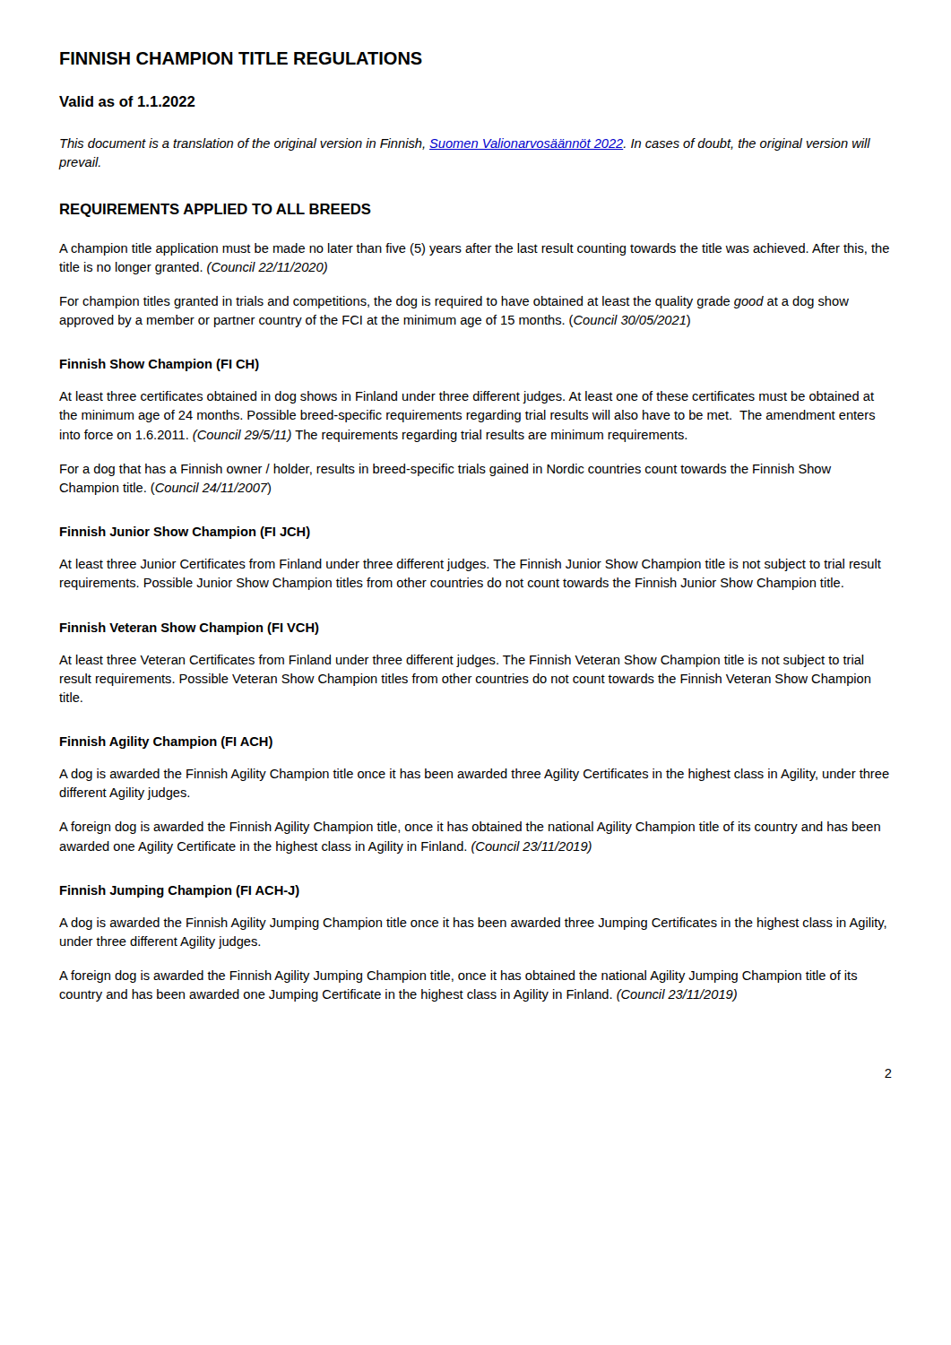FINNISH CHAMPION TITLE REGULATIONS
Valid as of 1.1.2022
This document is a translation of the original version in Finnish, Suomen Valionarvosäännöt 2022. In cases of doubt, the original version will prevail.
REQUIREMENTS APPLIED TO ALL BREEDS
A champion title application must be made no later than five (5) years after the last result counting towards the title was achieved. After this, the title is no longer granted. (Council 22/11/2020)
For champion titles granted in trials and competitions, the dog is required to have obtained at least the quality grade good at a dog show approved by a member or partner country of the FCI at the minimum age of 15 months. (Council 30/05/2021)
Finnish Show Champion (FI CH)
At least three certificates obtained in dog shows in Finland under three different judges. At least one of these certificates must be obtained at the minimum age of 24 months. Possible breed-specific requirements regarding trial results will also have to be met. The amendment enters into force on 1.6.2011. (Council 29/5/11) The requirements regarding trial results are minimum requirements.
For a dog that has a Finnish owner / holder, results in breed-specific trials gained in Nordic countries count towards the Finnish Show Champion title. (Council 24/11/2007)
Finnish Junior Show Champion (FI JCH)
At least three Junior Certificates from Finland under three different judges. The Finnish Junior Show Champion title is not subject to trial result requirements. Possible Junior Show Champion titles from other countries do not count towards the Finnish Junior Show Champion title.
Finnish Veteran Show Champion (FI VCH)
At least three Veteran Certificates from Finland under three different judges. The Finnish Veteran Show Champion title is not subject to trial result requirements. Possible Veteran Show Champion titles from other countries do not count towards the Finnish Veteran Show Champion title.
Finnish Agility Champion (FI ACH)
A dog is awarded the Finnish Agility Champion title once it has been awarded three Agility Certificates in the highest class in Agility, under three different Agility judges.
A foreign dog is awarded the Finnish Agility Champion title, once it has obtained the national Agility Champion title of its country and has been awarded one Agility Certificate in the highest class in Agility in Finland. (Council 23/11/2019)
Finnish Jumping Champion (FI ACH-J)
A dog is awarded the Finnish Agility Jumping Champion title once it has been awarded three Jumping Certificates in the highest class in Agility, under three different Agility judges.
A foreign dog is awarded the Finnish Agility Jumping Champion title, once it has obtained the national Agility Jumping Champion title of its country and has been awarded one Jumping Certificate in the highest class in Agility in Finland. (Council 23/11/2019)
2